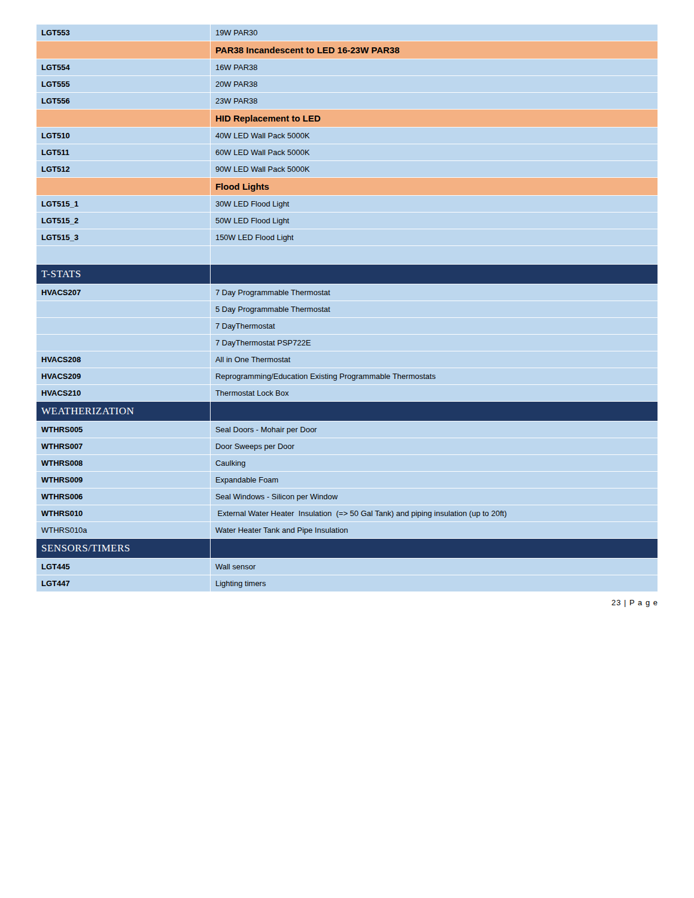| LGT553 | 19W PAR30 |
| | PAR38 Incandescent to LED 16-23W PAR38 |
| LGT554 | 16W PAR38 |
| LGT555 | 20W PAR38 |
| LGT556 | 23W PAR38 |
| | HID Replacement to LED |
| LGT510 | 40W LED Wall Pack 5000K |
| LGT511 | 60W LED Wall Pack 5000K |
| LGT512 | 90W LED Wall Pack 5000K |
| | Flood Lights |
| LGT515_1 | 30W LED Flood Light |
| LGT515_2 | 50W LED Flood Light |
| LGT515_3 | 150W LED Flood Light |
| T-STATS | |
| HVACS207 | 7 Day Programmable Thermostat |
| | 5 Day Programmable Thermostat |
| | 7 DayThermostat |
| | 7 DayThermostat PSP722E |
| HVACS208 | All in One Thermostat |
| HVACS209 | Reprogramming/Education Existing Programmable Thermostats |
| HVACS210 | Thermostat Lock Box |
| WEATHERIZATION | |
| WTHRS005 | Seal Doors - Mohair per Door |
| WTHRS007 | Door Sweeps per Door |
| WTHRS008 | Caulking |
| WTHRS009 | Expandable Foam |
| WTHRS006 | Seal Windows - Silicon per Window |
| WTHRS010 | External Water Heater Insulation (=> 50 Gal Tank) and piping insulation (up to 20ft) |
| WTHRS010a | Water Heater Tank and Pipe Insulation |
| SENSORS/TIMERS | |
| LGT445 | Wall sensor |
| LGT447 | Lighting timers |
23 | P a g e